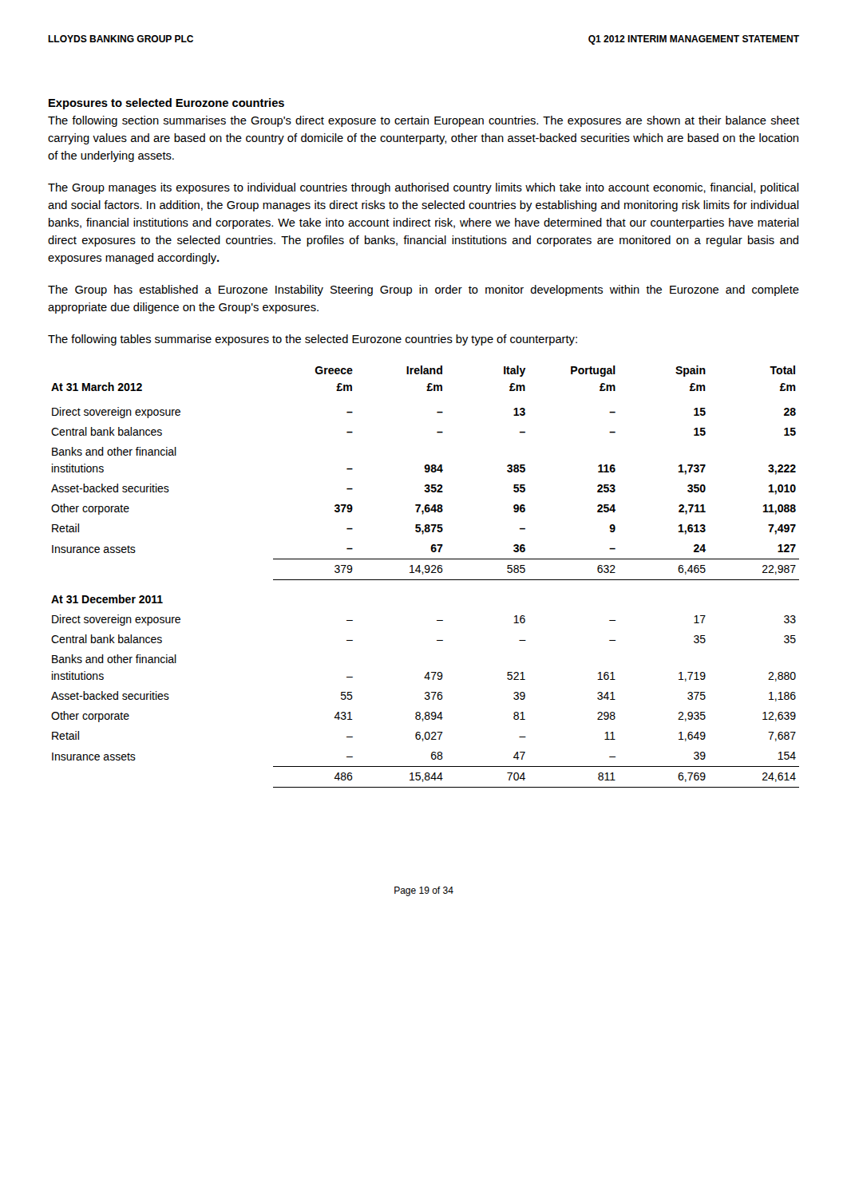LLOYDS BANKING GROUP PLC Q1 2012 INTERIM MANAGEMENT STATEMENT
Exposures to selected Eurozone countries
The following section summarises the Group's direct exposure to certain European countries. The exposures are shown at their balance sheet carrying values and are based on the country of domicile of the counterparty, other than asset-backed securities which are based on the location of the underlying assets.
The Group manages its exposures to individual countries through authorised country limits which take into account economic, financial, political and social factors. In addition, the Group manages its direct risks to the selected countries by establishing and monitoring risk limits for individual banks, financial institutions and corporates. We take into account indirect risk, where we have determined that our counterparties have material direct exposures to the selected countries. The profiles of banks, financial institutions and corporates are monitored on a regular basis and exposures managed accordingly.
The Group has established a Eurozone Instability Steering Group in order to monitor developments within the Eurozone and complete appropriate due diligence on the Group's exposures.
The following tables summarise exposures to the selected Eurozone countries by type of counterparty:
| At 31 March 2012 | Greece £m | Ireland £m | Italy £m | Portugal £m | Spain £m | Total £m |
| --- | --- | --- | --- | --- | --- | --- |
| Direct sovereign exposure | – | – | 13 | – | 15 | 28 |
| Central bank balances | – | – | – | – | 15 | 15 |
| Banks and other financial institutions | – | 984 | 385 | 116 | 1,737 | 3,222 |
| Asset-backed securities | – | 352 | 55 | 253 | 350 | 1,010 |
| Other corporate | 379 | 7,648 | 96 | 254 | 2,711 | 11,088 |
| Retail | – | 5,875 | – | 9 | 1,613 | 7,497 |
| Insurance assets | – | 67 | 36 | – | 24 | 127 |
| | 379 | 14,926 | 585 | 632 | 6,465 | 22,987 |
| At 31 December 2011 |
| Direct sovereign exposure | – | – | 16 | – | 17 | 33 |
| Central bank balances | – | – | – | – | 35 | 35 |
| Banks and other financial institutions | – | 479 | 521 | 161 | 1,719 | 2,880 |
| Asset-backed securities | 55 | 376 | 39 | 341 | 375 | 1,186 |
| Other corporate | 431 | 8,894 | 81 | 298 | 2,935 | 12,639 |
| Retail | – | 6,027 | – | 11 | 1,649 | 7,687 |
| Insurance assets | – | 68 | 47 | – | 39 | 154 |
| | 486 | 15,844 | 704 | 811 | 6,769 | 24,614 |
Page 19 of 34